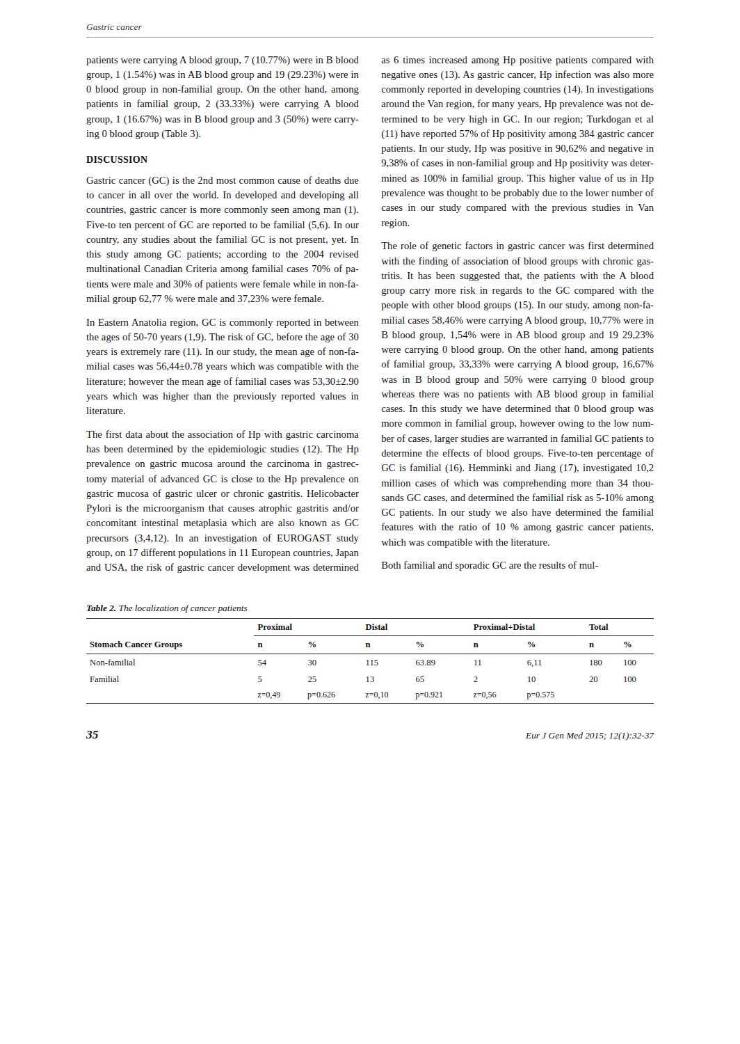Gastric cancer
patients were carrying A blood group, 7 (10.77%) were in B blood group, 1 (1.54%) was in AB blood group and 19 (29.23%) were in 0 blood group in non-familial group. On the other hand, among patients in familial group, 2 (33.33%) were carrying A blood group, 1 (16.67%) was in B blood group and 3 (50%) were carrying 0 blood group (Table 3).
DISCUSSION
Gastric cancer (GC) is the 2nd most common cause of deaths due to cancer in all over the world. In developed and developing all countries, gastric cancer is more commonly seen among man (1). Five-to ten percent of GC are reported to be familial (5,6). In our country, any studies about the familial GC is not present, yet. In this study among GC patients; according to the 2004 revised multinational Canadian Criteria among familial cases 70% of patients were male and 30% of patients were female while in non-familial group 62,77 % were male and 37,23% were female.
In Eastern Anatolia region, GC is commonly reported in between the ages of 50-70 years (1,9). The risk of GC, before the age of 30 years is extremely rare (11). In our study, the mean age of non-familial cases was 56,44±0.78 years which was compatible with the literature; however the mean age of familial cases was 53,30±2.90 years which was higher than the previously reported values in literature.
The first data about the association of Hp with gastric carcinoma has been determined by the epidemiologic studies (12). The Hp prevalence on gastric mucosa around the carcinoma in gastrectomy material of advanced GC is close to the Hp prevalence on gastric mucosa of gastric ulcer or chronic gastritis. Helicobacter Pylori is the microorganism that causes atrophic gastritis and/or concomitant intestinal metaplasia which are also known as GC precursors (3,4,12). In an investigation of EUROGAST study group, on 17 different populations in 11 European countries, Japan and USA, the risk of gastric cancer development was determined as 6 times increased among Hp positive patients compared with negative ones (13). As gastric cancer, Hp infection was also more commonly reported in developing countries (14). In investigations around the Van region, for many years, Hp prevalence was not determined to be very high in GC. In our region; Turkdogan et al (11) have reported 57% of Hp positivity among 384 gastric cancer patients. In our study, Hp was positive in 90,62% and negative in 9,38% of cases in non-familial group and Hp positivity was determined as 100% in familial group. This higher value of us in Hp prevalence was thought to be probably due to the lower number of cases in our study compared with the previous studies in Van region.
The role of genetic factors in gastric cancer was first determined with the finding of association of blood groups with chronic gastritis. It has been suggested that, the patients with the A blood group carry more risk in regards to the GC compared with the people with other blood groups (15). In our study, among non-familial cases 58,46% were carrying A blood group, 10,77% were in B blood group, 1,54% were in AB blood group and 19 29,23% were carrying 0 blood group. On the other hand, among patients of familial group, 33,33% were carrying A blood group, 16,67% was in B blood group and 50% were carrying 0 blood group whereas there was no patients with AB blood group in familial cases. In this study we have determined that 0 blood group was more common in familial group, however owing to the low number of cases, larger studies are warranted in familial GC patients to determine the effects of blood groups. Five-to-ten percentage of GC is familial (16). Hemminki and Jiang (17), investigated 10,2 million cases of which was comprehending more than 34 thousands GC cases, and determined the familial risk as 5-10% among GC patients. In our study we also have determined the familial features with the ratio of 10 % among gastric cancer patients, which was compatible with the literature.
Both familial and sporadic GC are the results of mul-
Table 2. The localization of cancer patients
| Stomach Cancer Groups | Proximal | Distal | Proximal+Distal | Total |
| --- | --- | --- | --- | --- |
| n | % | n | % | n | % | n | % |
| Non-familial | 54 | 30 | 115 | 63.89 | 11 | 6,11 | 180 | 100 |
| Familial | 5 | 25 | 13 | 65 | 2 | 10 | 20 | 100 |
| | z=0,49 | p=0.626 | z=0,10 | p=0.921 | z=0,56 | p=0.575 | | |
35 Eur J Gen Med 2015; 12(1):32-37